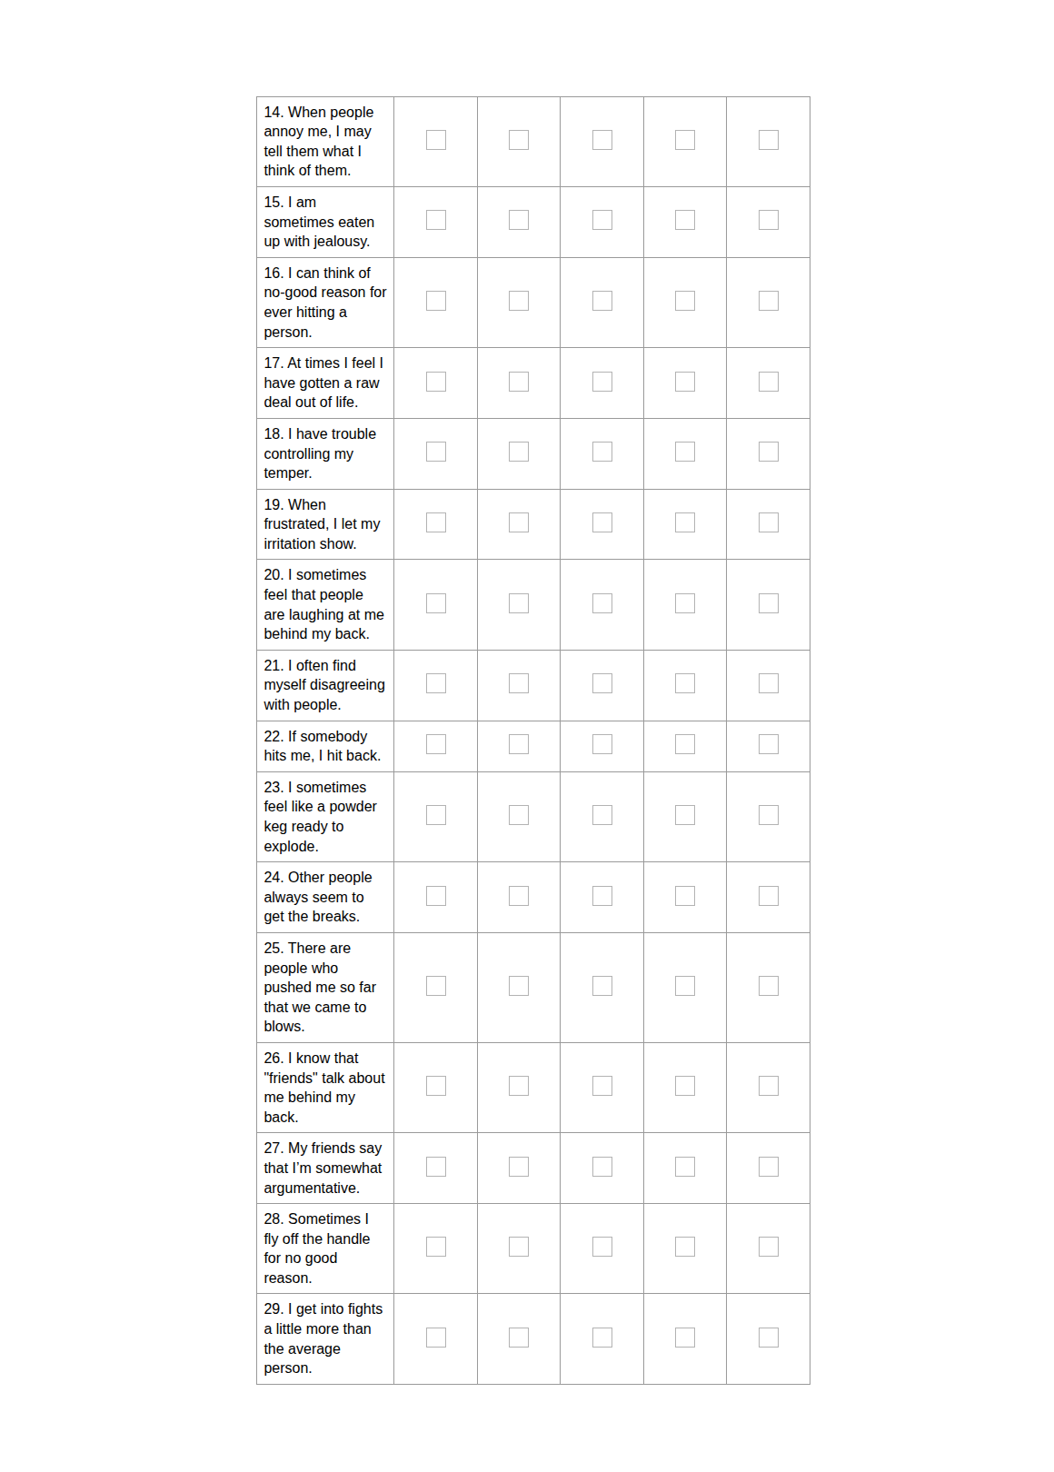| 14. When people annoy me, I may tell them what I think of them. | | | | | |
| 15. I am sometimes eaten up with jealousy. | | | | | |
| 16. I can think of no-good reason for ever hitting a person. | | | | | |
| 17. At times I feel I have gotten a raw deal out of life. | | | | | |
| 18. I have trouble controlling my temper. | | | | | |
| 19. When frustrated, I let my irritation show. | | | | | |
| 20. I sometimes feel that people are laughing at me behind my back. | | | | | |
| 21. I often find myself disagreeing with people. | | | | | |
| 22. If somebody hits me, I hit back. | | | | | |
| 23. I sometimes feel like a powder keg ready to explode. | | | | | |
| 24. Other people always seem to get the breaks. | | | | | |
| 25. There are people who pushed me so far that we came to blows. | | | | | |
| 26. I know that "friends" talk about me behind my back. | | | | | |
| 27. My friends say that I’m somewhat argumentative. | | | | | |
| 28. Sometimes I fly off the handle for no good reason. | | | | | |
| 29. I get into fights a little more than the average person. | | | | | |